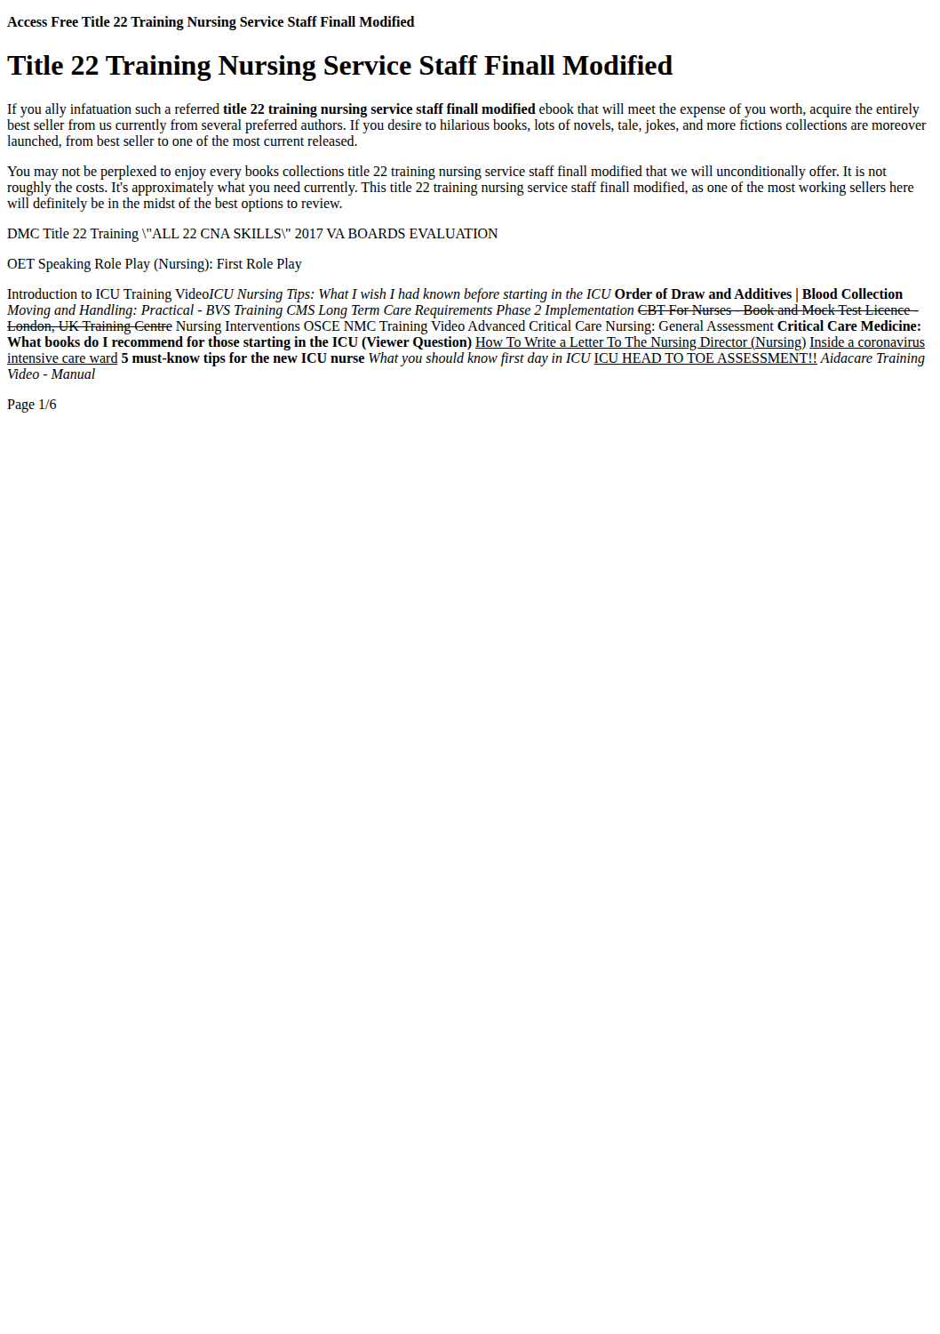Access Free Title 22 Training Nursing Service Staff Finall Modified
Title 22 Training Nursing Service Staff Finall Modified
If you ally infatuation such a referred title 22 training nursing service staff finall modified ebook that will meet the expense of you worth, acquire the entirely best seller from us currently from several preferred authors. If you desire to hilarious books, lots of novels, tale, jokes, and more fictions collections are moreover launched, from best seller to one of the most current released.
You may not be perplexed to enjoy every books collections title 22 training nursing service staff finall modified that we will unconditionally offer. It is not roughly the costs. It's approximately what you need currently. This title 22 training nursing service staff finall modified, as one of the most working sellers here will definitely be in the midst of the best options to review.
DMC Title 22 Training \"ALL 22 CNA SKILLS\" 2017 VA BOARDS EVALUATION
OET Speaking Role Play (Nursing): First Role Play
Introduction to ICU Training VideoICU Nursing Tips: What I wish I had known before starting in the ICU Order of Draw and Additives | Blood Collection Moving and Handling: Practical - BVS Training CMS Long Term Care Requirements Phase 2 Implementation CBT For Nurses - Book and Mock Test Licence - London, UK Training Centre Nursing Interventions OSCE NMC Training Video Advanced Critical Care Nursing: General Assessment Critical Care Medicine: What books do I recommend for those starting in the ICU (Viewer Question) How To Write a Letter To The Nursing Director (Nursing) Inside a coronavirus intensive care ward 5 must-know tips for the new ICU nurse What you should know first day in ICU ICU HEAD TO TOE ASSESSMENT!! Aidacare Training Video - Manual
Page 1/6